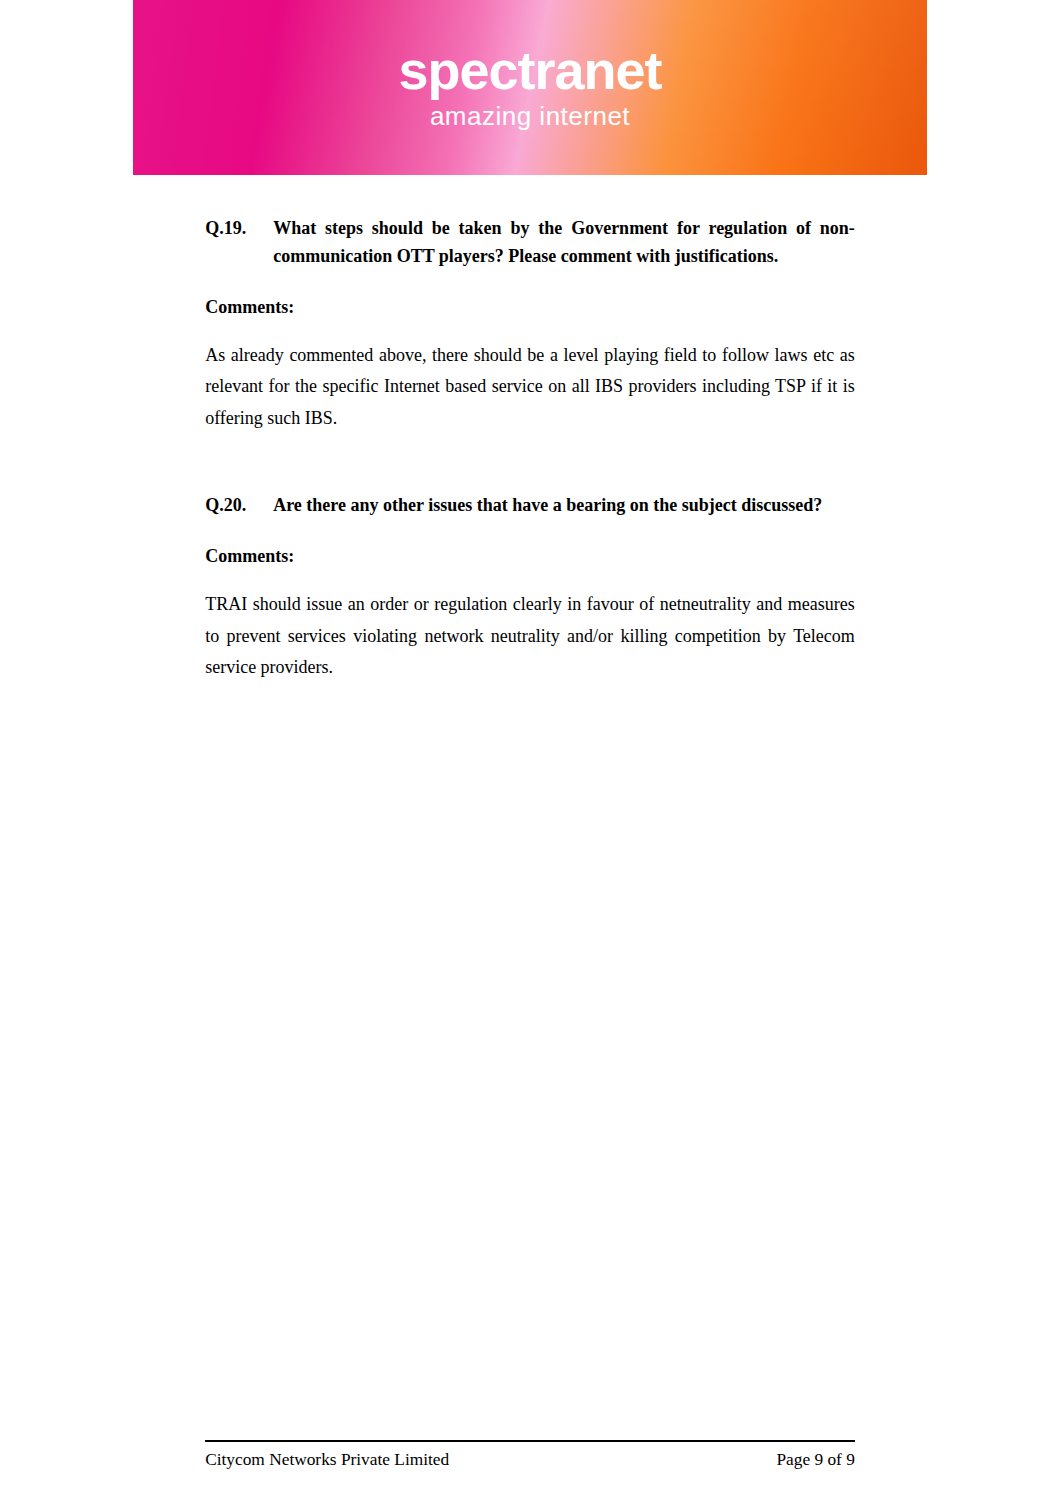spectranet
amazing internet
Q.19.
What steps should be taken by the Government for regulation of non-communication OTT players? Please comment with justifications.
Comments:
As already commented above, there should be a level playing field to follow laws etc as relevant for the specific Internet based service on all IBS providers including TSP if it is offering such IBS.
Q.20.
Are there any other issues that have a bearing on the subject discussed?
Comments:
TRAI should issue an order or regulation clearly in favour of netneutrality and measures to prevent services violating network neutrality and/or killing competition by Telecom service providers.
Citycom Networks Private Limited Page 9 of 9